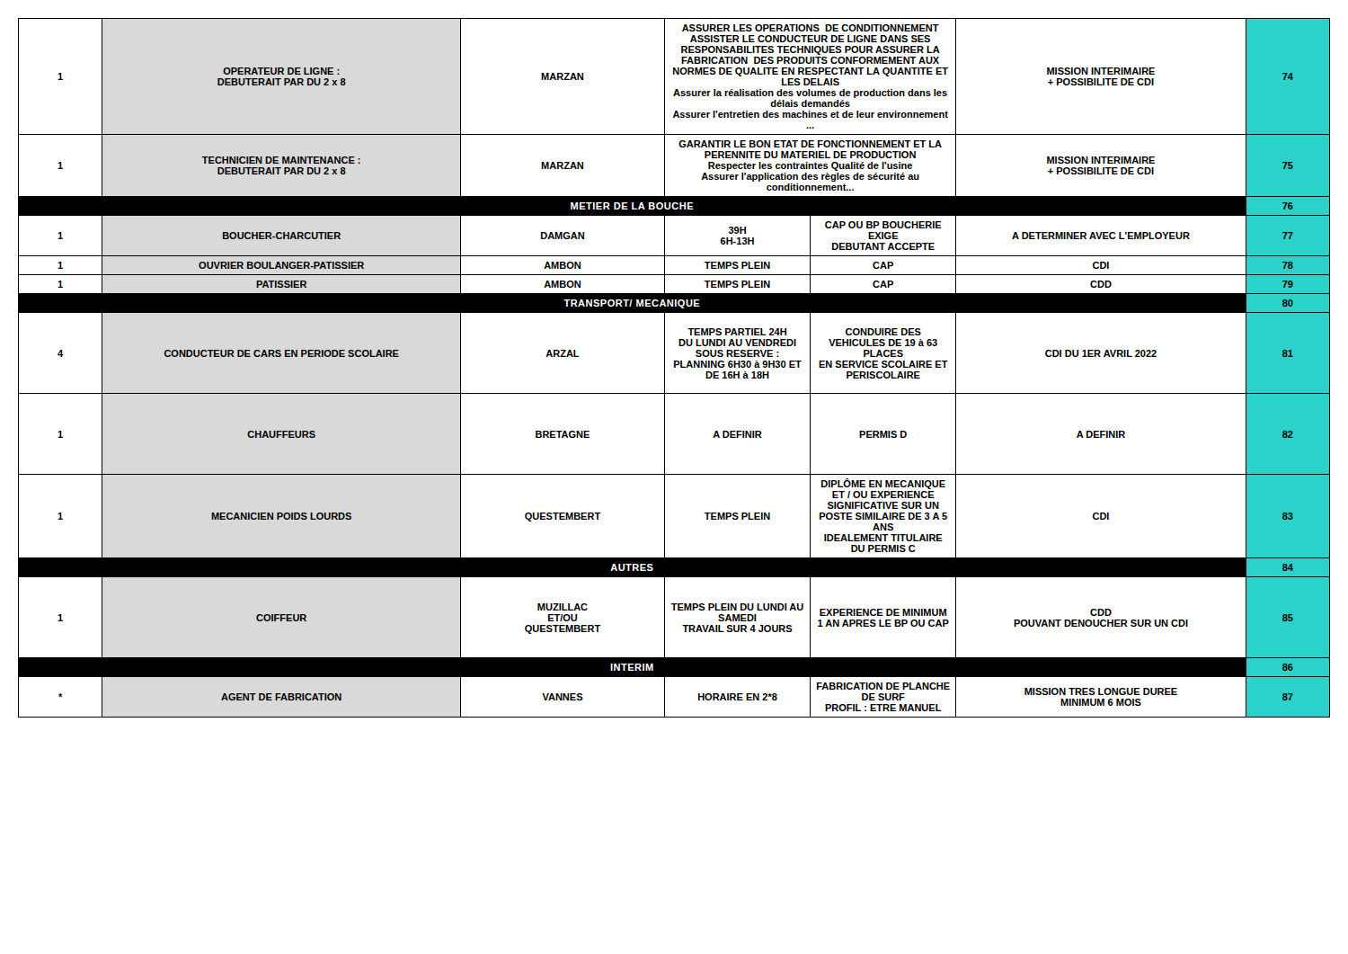| 1 | OPERATEUR DE LIGNE : DEBUTERAIT PAR DU 2 x 8 | MARZAN | ASSURER LES OPERATIONS DE CONDITIONNEMENT ASSISTER LE CONDUCTEUR DE LIGNE DANS SES RESPONSABILITES TECHNIQUES POUR ASSURER LA FABRICATION DES PRODUITS CONFORMEMENT AUX NORMES DE QUALITE EN RESPECTANT LA QUANTITE ET LES DELAIS Assurer la réalisation des volumes de production dans les délais demandés Assurer l'entretien des machines et de leur environnement ... | MISSION INTERIMAIRE + POSSIBILITE DE CDI | 74 |
| 1 | TECHNICIEN DE MAINTENANCE : DEBUTERAIT PAR DU 2 x 8 | MARZAN | GARANTIR LE BON ETAT DE FONCTIONNEMENT ET LA PERENNITE DU MATERIEL DE PRODUCTION Respecter les contraintes Qualité de l'usine Assurer l'application des règles de sécurité au conditionnement... | MISSION INTERIMAIRE + POSSIBILITE DE CDI | 75 |
| METIER DE LA BOUCHE | 76 |
| 1 | BOUCHER-CHARCUTIER | DAMGAN | 39H 6H-13H | CAP OU BP BOUCHERIE EXIGE DEBUTANT ACCEPTE | A DETERMINER AVEC L'EMPLOYEUR | 77 |
| 1 | OUVRIER BOULANGER-PATISSIER | AMBON | TEMPS PLEIN | CAP | CDI | 78 |
| 1 | PATISSIER | AMBON | TEMPS PLEIN | CAP | CDD | 79 |
| TRANSPORT/ MECANIQUE | 80 |
| 4 | CONDUCTEUR DE CARS EN PERIODE SCOLAIRE | ARZAL | TEMPS PARTIEL 24H DU LUNDI AU VENDREDI SOUS RESERVE : PLANNING 6H30 à 9H30 ET DE 16H à 18H | CONDUIRE DES VEHICULES DE 19 à 63 PLACES EN SERVICE SCOLAIRE ET PERISCOLAIRE | CDI DU 1ER AVRIL 2022 | 81 |
| 1 | CHAUFFEURS | BRETAGNE | A DEFINIR | PERMIS D | A DEFINIR | 82 |
| 1 | MECANICIEN POIDS LOURDS | QUESTEMBERT | TEMPS PLEIN | DIPLÔME EN MECANIQUE ET / OU EXPERIENCE SIGNIFICATIVE SUR UN POSTE SIMILAIRE DE 3 A 5 ANS IDEALEMENT TITULAIRE DU PERMIS C | CDI | 83 |
| AUTRES | 84 |
| 1 | COIFFEUR | MUZILLAC ET/OU QUESTEMBERT | TEMPS PLEIN DU LUNDI AU SAMEDI TRAVAIL SUR 4 JOURS | EXPERIENCE DE MINIMUM 1 AN APRES LE BP OU CAP | CDD POUVANT DENOUCHER SUR UN CDI | 85 |
| INTERIM | 86 |
| * | AGENT DE FABRICATION | VANNES | HORAIRE EN 2*8 | FABRICATION DE PLANCHE DE SURF PROFIL : ETRE MANUEL | MISSION TRES LONGUE DUREE MINIMUM 6 MOIS | 87 |